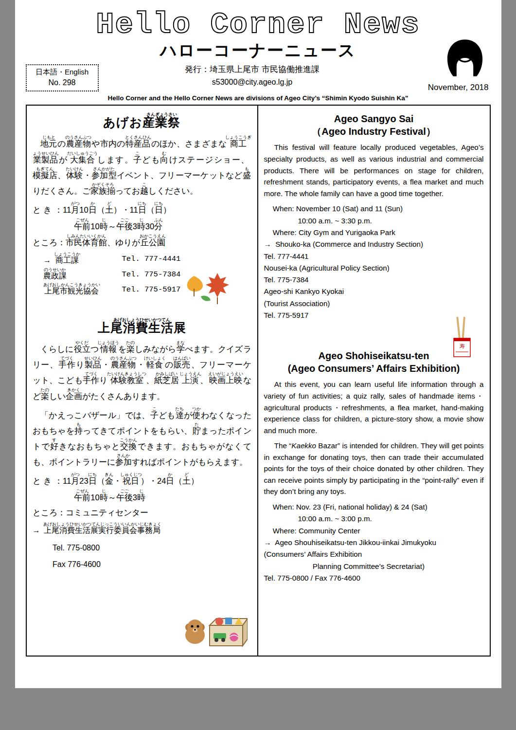Hello Corner News
ハローコーナーニュース
日本語・English
No. 298
発行：埼玉県上尾市 市民協働推進課
s53000@city.ageo.lg.jp
November, 2018
Hello Corner and the Hello Corner News are divisions of Ageo City’s “Shimin Kyodo Suishin Ka”
あげお産業祭
地元の農産物や市内の特産品のほか、さまざまな商工業製品が大集合します。子ども向けステージショー、模擬店、体験・参加型イベント、フリーマーケットなど盛りだくさん。ご家族揃ってお越しください。
とき：11月10日（土）・11日（日）
午前10時～午後3時30分
ところ：市民体育館、ゆりが丘公園
→商工課
Tel. 777-4441
農政課
Tel. 775-7384
上尾市観光協会
Tel. 775-5917
上尾消費生活展
くらしに役立つ情報を楽しみながら学べます。クイズラリー、手作り製品・農産物・軽食の販売、フリーマーケット、こども手作り体験教室、紙芝居上演、映画上映など楽しい企画がたくさんあります。
「かえっこバザール」では、子ども達が使わなくなったおもちゃを持ってきてポイントをもらい、貯まったポイントで好きなおもちゃと交換できます。おもちゃがなくても、ポイントラリーに参加すればポイントがもらえます。
とき：11月23日（金・祝日）・24日（土）
午前10時～午後3時
ところ：コミュニティセンター
→上尾消費生活展実行委員会事務局
Tel. 775-0800
Fax 776-4600
Ageo Sangyo Sai
（Ageo Industry Festival）
This festival will feature locally produced vegetables, Ageo’s specialty products, as well as various industrial and commercial products. There will be performances on stage for children, refreshment stands, participatory events, a flea market and much more. The whole family can have a good time together.
When: November 10 (Sat) and 11 (Sun)
10:00 a.m. ~ 3:30 p.m.
Where: City Gym and Yurigaoka Park
→ Shouko-ka (Commerce and Industry Section)
Tel. 777-4441
Nousei-ka (Agricultural Policy Section)
Tel. 775-7384
Ageo-shi Kankyo Kyokai
(Tourist Association)
Tel. 775-5917
寿
Ageo Shohiseikatsu-ten
(Ageo Consumers’ Affairs Exhibition)
At this event, you can learn useful life information through a variety of fun activities; a quiz rally, sales of handmade items・agricultural products・refreshments, a flea market, hand-making experience class for children, a picture-story show, a movie show and much more.
The “Kaekko Bazar” is intended for children. They will get points in exchange for donating toys, then can trade their accumulated points for the toys of their choice donated by other children. They can receive points simply by participating in the “point-rally” even if they don’t bring any toys.
When: Nov. 23 (Fri, national holiday) & 24 (Sat)
10:00 a.m. ~ 3:00 p.m.
Where: Community Center
→ Ageo Shouhiseikatsu-ten Jikkou-iinkai Jimukyoku
(Consumers’ Affairs Exhibition
Planning Committee’s Secretariat)
Tel. 775-0800 / Fax 776-4600